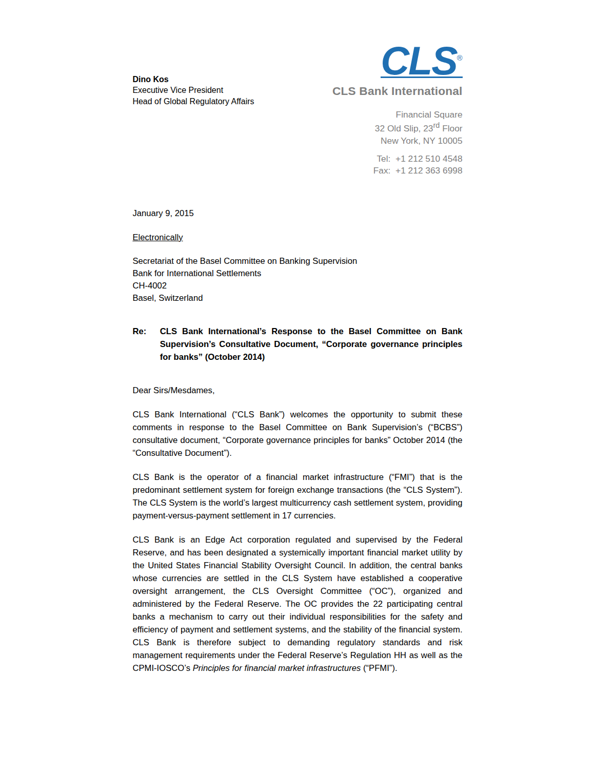Dino Kos
Executive Vice President
Head of Global Regulatory Affairs
CLS®
CLS Bank International
Financial Square
32 Old Slip, 23rd Floor
New York, NY 10005
Tel: +1 212 510 4548
Fax: +1 212 363 6998
January 9, 2015
Electronically
Secretariat of the Basel Committee on Banking Supervision
Bank for International Settlements
CH-4002
Basel, Switzerland
Re:
CLS Bank International’s Response to the Basel Committee on Bank Supervision’s Consultative Document, “Corporate governance principles for banks” (October 2014)
Dear Sirs/Mesdames,
CLS Bank International (“CLS Bank”) welcomes the opportunity to submit these comments in response to the Basel Committee on Bank Supervision’s (“BCBS”) consultative document, “Corporate governance principles for banks” October 2014 (the “Consultative Document”).
CLS Bank is the operator of a financial market infrastructure (“FMI”) that is the predominant settlement system for foreign exchange transactions (the “CLS System”). The CLS System is the world’s largest multicurrency cash settlement system, providing payment-versus-payment settlement in 17 currencies.
CLS Bank is an Edge Act corporation regulated and supervised by the Federal Reserve, and has been designated a systemically important financial market utility by the United States Financial Stability Oversight Council. In addition, the central banks whose currencies are settled in the CLS System have established a cooperative oversight arrangement, the CLS Oversight Committee (“OC”), organized and administered by the Federal Reserve. The OC provides the 22 participating central banks a mechanism to carry out their individual responsibilities for the safety and efficiency of payment and settlement systems, and the stability of the financial system. CLS Bank is therefore subject to demanding regulatory standards and risk management requirements under the Federal Reserve’s Regulation HH as well as the CPMI-IOSCO’s Principles for financial market infrastructures (“PFMI”).